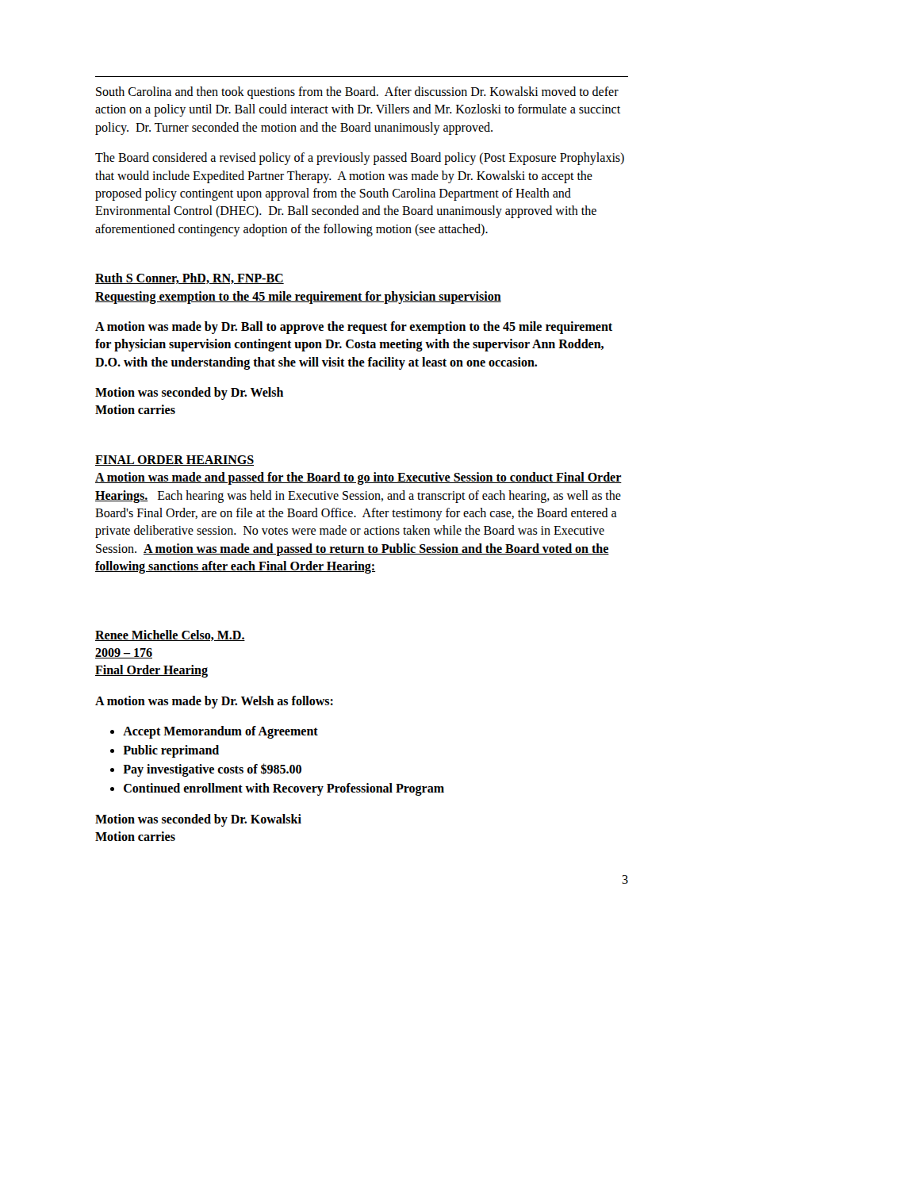South Carolina and then took questions from the Board. After discussion Dr. Kowalski moved to defer action on a policy until Dr. Ball could interact with Dr. Villers and Mr. Kozloski to formulate a succinct policy. Dr. Turner seconded the motion and the Board unanimously approved.
The Board considered a revised policy of a previously passed Board policy (Post Exposure Prophylaxis) that would include Expedited Partner Therapy. A motion was made by Dr. Kowalski to accept the proposed policy contingent upon approval from the South Carolina Department of Health and Environmental Control (DHEC). Dr. Ball seconded and the Board unanimously approved with the aforementioned contingency adoption of the following motion (see attached).
Ruth S Conner, PhD, RN, FNP-BC
Requesting exemption to the 45 mile requirement for physician supervision
A motion was made by Dr. Ball to approve the request for exemption to the 45 mile requirement for physician supervision contingent upon Dr. Costa meeting with the supervisor Ann Rodden, D.O. with the understanding that she will visit the facility at least on one occasion.
Motion was seconded by Dr. Welsh
Motion carries
FINAL ORDER HEARINGS
A motion was made and passed for the Board to go into Executive Session to conduct Final Order Hearings. Each hearing was held in Executive Session, and a transcript of each hearing, as well as the Board's Final Order, are on file at the Board Office. After testimony for each case, the Board entered a private deliberative session. No votes were made or actions taken while the Board was in Executive Session. A motion was made and passed to return to Public Session and the Board voted on the following sanctions after each Final Order Hearing:
Renee Michelle Celso, M.D.
2009 – 176
Final Order Hearing
A motion was made by Dr. Welsh as follows:
Accept Memorandum of Agreement
Public reprimand
Pay investigative costs of $985.00
Continued enrollment with Recovery Professional Program
Motion was seconded by Dr. Kowalski
Motion carries
3